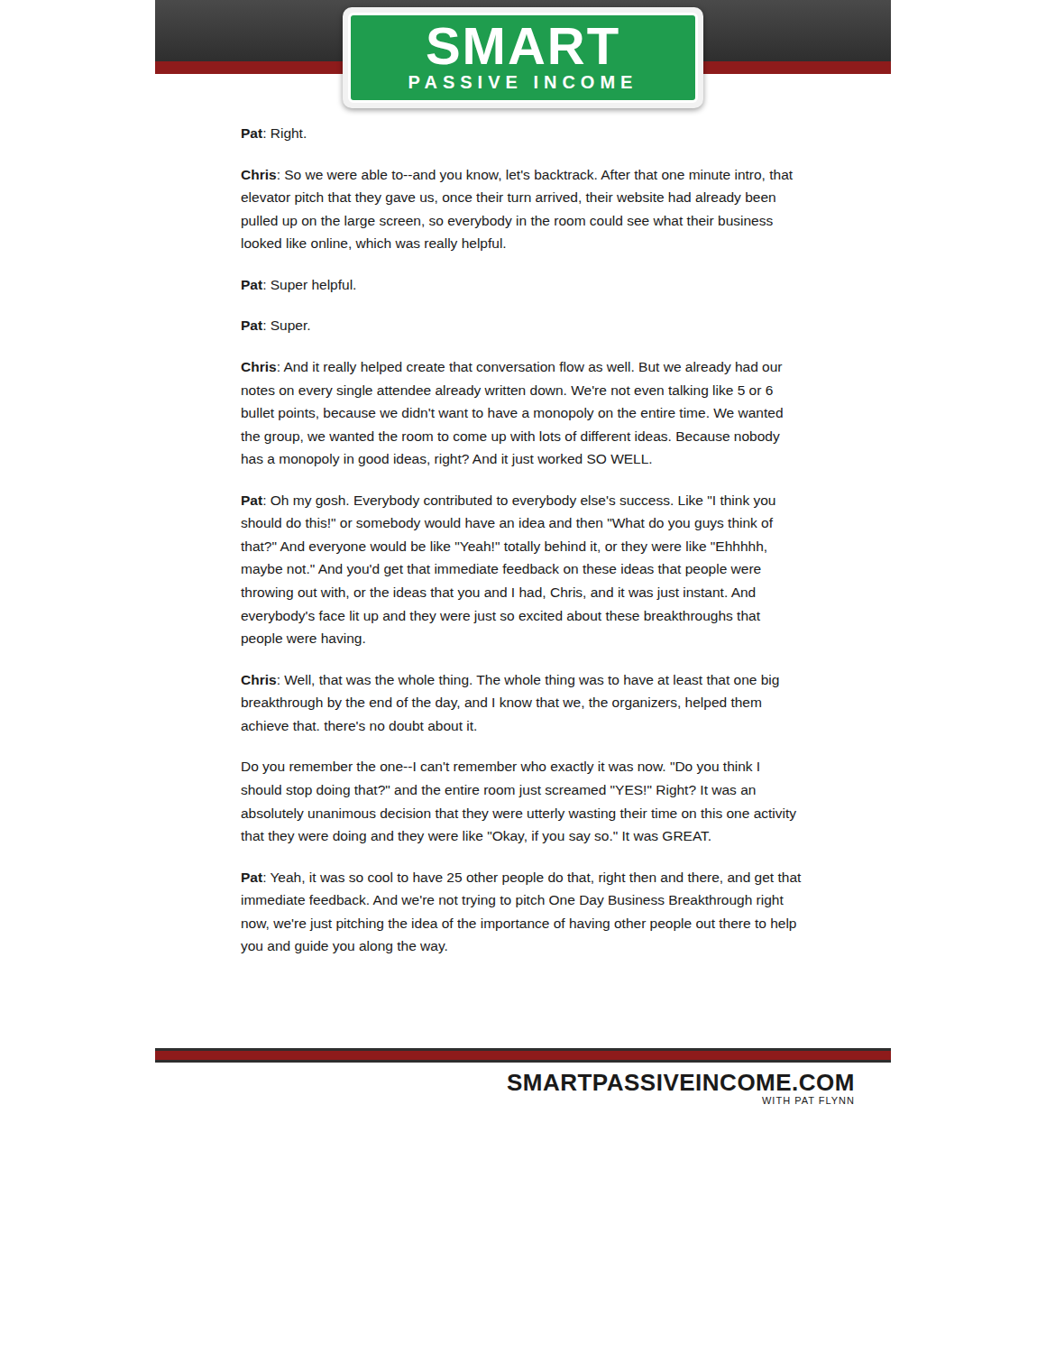SMART
PASSIVE INCOME
Pat: Right.
Chris: So we were able to--and you know, let's backtrack. After that one minute intro, that elevator pitch that they gave us, once their turn arrived, their website had already been pulled up on the large screen, so everybody in the room could see what their business looked like online, which was really helpful.
Pat: Super helpful.
Pat: Super.
Chris: And it really helped create that conversation flow as well. But we already had our notes on every single attendee already written down. We're not even talking like 5 or 6 bullet points, because we didn't want to have a monopoly on the entire time. We wanted the group, we wanted the room to come up with lots of different ideas. Because nobody has a monopoly in good ideas, right? And it just worked SO WELL.
Pat: Oh my gosh. Everybody contributed to everybody else's success. Like "I think you should do this!" or somebody would have an idea and then "What do you guys think of that?" And everyone would be like "Yeah!" totally behind it, or they were like "Ehhhhh, maybe not." And you'd get that immediate feedback on these ideas that people were throwing out with, or the ideas that you and I had, Chris, and it was just instant. And everybody's face lit up and they were just so excited about these breakthroughs that people were having.
Chris: Well, that was the whole thing. The whole thing was to have at least that one big breakthrough by the end of the day, and I know that we, the organizers, helped them achieve that. there's no doubt about it.
Do you remember the one--I can't remember who exactly it was now. "Do you think I should stop doing that?" and the entire room just screamed "YES!" Right? It was an absolutely unanimous decision that they were utterly wasting their time on this one activity that they were doing and they were like "Okay, if you say so." It was GREAT.
Pat: Yeah, it was so cool to have 25 other people do that, right then and there, and get that immediate feedback. And we're not trying to pitch One Day Business Breakthrough right now, we're just pitching the idea of the importance of having other people out there to help you and guide you along the way.
SMARTPASSIVEINCOME.COM
WITH PAT FLYNN